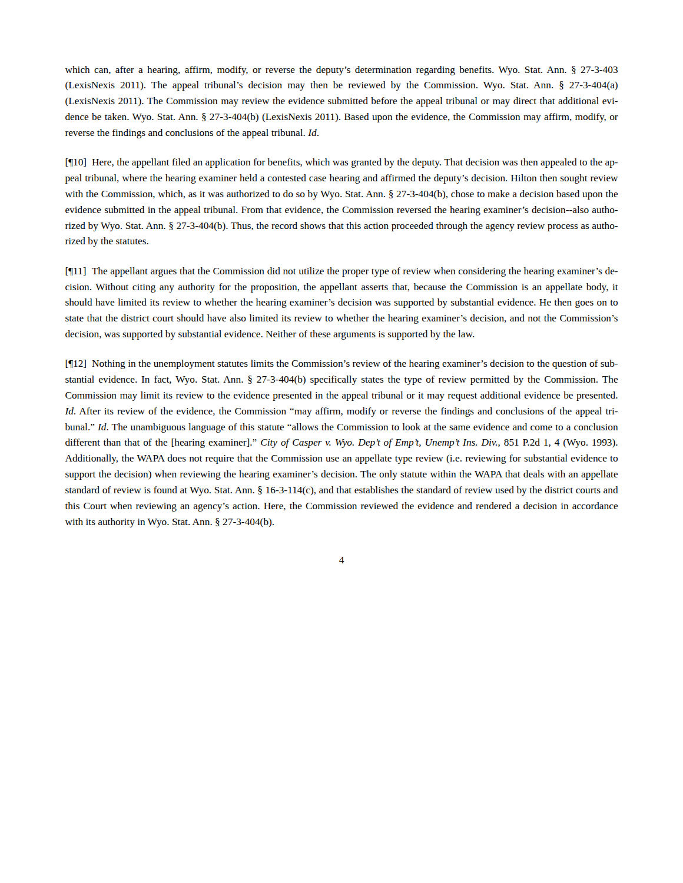which can, after a hearing, affirm, modify, or reverse the deputy’s determination regarding benefits. Wyo. Stat. Ann. § 27-3-403 (LexisNexis 2011). The appeal tribunal’s decision may then be reviewed by the Commission. Wyo. Stat. Ann. § 27-3-404(a) (LexisNexis 2011). The Commission may review the evidence submitted before the appeal tribunal or may direct that additional evidence be taken. Wyo. Stat. Ann. § 27-3-404(b) (LexisNexis 2011). Based upon the evidence, the Commission may affirm, modify, or reverse the findings and conclusions of the appeal tribunal. Id.
[¶10] Here, the appellant filed an application for benefits, which was granted by the deputy. That decision was then appealed to the appeal tribunal, where the hearing examiner held a contested case hearing and affirmed the deputy’s decision. Hilton then sought review with the Commission, which, as it was authorized to do so by Wyo. Stat. Ann. § 27-3-404(b), chose to make a decision based upon the evidence submitted in the appeal tribunal. From that evidence, the Commission reversed the hearing examiner’s decision--also authorized by Wyo. Stat. Ann. § 27-3-404(b). Thus, the record shows that this action proceeded through the agency review process as authorized by the statutes.
[¶11] The appellant argues that the Commission did not utilize the proper type of review when considering the hearing examiner’s decision. Without citing any authority for the proposition, the appellant asserts that, because the Commission is an appellate body, it should have limited its review to whether the hearing examiner’s decision was supported by substantial evidence. He then goes on to state that the district court should have also limited its review to whether the hearing examiner’s decision, and not the Commission’s decision, was supported by substantial evidence. Neither of these arguments is supported by the law.
[¶12] Nothing in the unemployment statutes limits the Commission’s review of the hearing examiner’s decision to the question of substantial evidence. In fact, Wyo. Stat. Ann. § 27-3-404(b) specifically states the type of review permitted by the Commission. The Commission may limit its review to the evidence presented in the appeal tribunal or it may request additional evidence be presented. Id. After its review of the evidence, the Commission “may affirm, modify or reverse the findings and conclusions of the appeal tribunal.” Id. The unambiguous language of this statute “allows the Commission to look at the same evidence and come to a conclusion different than that of the [hearing examiner].” City of Casper v. Wyo. Dep’t of Emp’t, Unemp’t Ins. Div., 851 P.2d 1, 4 (Wyo. 1993). Additionally, the WAPA does not require that the Commission use an appellate type review (i.e. reviewing for substantial evidence to support the decision) when reviewing the hearing examiner’s decision. The only statute within the WAPA that deals with an appellate standard of review is found at Wyo. Stat. Ann. § 16-3-114(c), and that establishes the standard of review used by the district courts and this Court when reviewing an agency’s action. Here, the Commission reviewed the evidence and rendered a decision in accordance with its authority in Wyo. Stat. Ann. § 27-3-404(b).
4